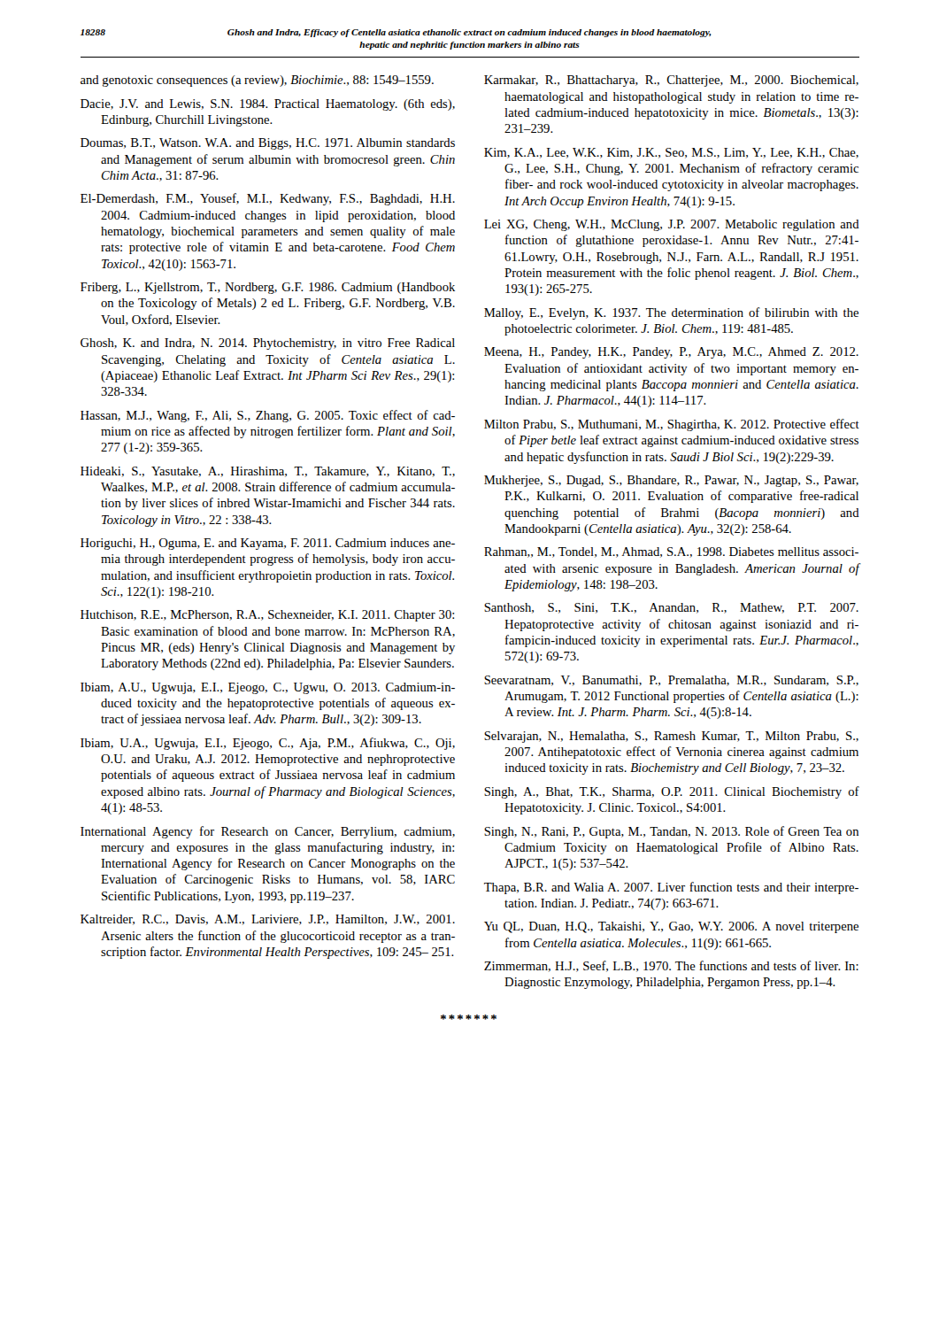18288 Ghosh and Indra, Efficacy of Centella asiatica ethanolic extract on cadmium induced changes in blood haematology,
hepatic and nephritic function markers in albino rats
and genotoxic consequences (a review), Biochimie., 88: 1549–1559.
Dacie, J.V. and Lewis, S.N. 1984. Practical Haematology. (6th eds), Edinburg, Churchill Livingstone.
Doumas, B.T., Watson. W.A. and Biggs, H.C. 1971. Albumin standards and Management of serum albumin with bromocresol green. Chin Chim Acta., 31: 87-96.
El-Demerdash, F.M., Yousef, M.I., Kedwany, F.S., Baghdadi, H.H. 2004. Cadmium-induced changes in lipid peroxidation, blood hematology, biochemical parameters and semen quality of male rats: protective role of vitamin E and beta-carotene. Food Chem Toxicol., 42(10): 1563-71.
Friberg, L., Kjellstrom, T., Nordberg, G.F. 1986. Cadmium (Handbook on the Toxicology of Metals) 2 ed L. Friberg, G.F. Nordberg, V.B. Voul, Oxford, Elsevier.
Ghosh, K. and Indra, N. 2014. Phytochemistry, in vitro Free Radical Scavenging, Chelating and Toxicity of Centela asiatica L. (Apiaceae) Ethanolic Leaf Extract. Int JPharm Sci Rev Res., 29(1): 328-334.
Hassan, M.J., Wang, F., Ali, S., Zhang, G. 2005. Toxic effect of cadmium on rice as affected by nitrogen fertilizer form. Plant and Soil, 277 (1-2): 359-365.
Hideaki, S., Yasutake, A., Hirashima, T., Takamure, Y., Kitano, T., Waalkes, M.P., et al. 2008. Strain difference of cadmium accumulation by liver slices of inbred Wistar-Imamichi and Fischer 344 rats. Toxicology in Vitro., 22 : 338-43.
Horiguchi, H., Oguma, E. and Kayama, F. 2011. Cadmium induces anemia through interdependent progress of hemolysis, body iron accumulation, and insufficient erythropoietin production in rats. Toxicol. Sci., 122(1): 198-210.
Hutchison, R.E., McPherson, R.A., Schexneider, K.I. 2011. Chapter 30: Basic examination of blood and bone marrow. In: McPherson RA, Pincus MR, (eds) Henry's Clinical Diagnosis and Management by Laboratory Methods (22nd ed). Philadelphia, Pa: Elsevier Saunders.
Ibiam, A.U., Ugwuja, E.I., Ejeogo, C., Ugwu, O. 2013. Cadmium-induced toxicity and the hepatoprotective potentials of aqueous extract of jessiaea nervosa leaf. Adv. Pharm. Bull., 3(2): 309-13.
Ibiam, U.A., Ugwuja, E.I., Ejeogo, C., Aja, P.M., Afiukwa, C., Oji, O.U. and Uraku, A.J. 2012. Hemoprotective and nephroprotective potentials of aqueous extract of Jussiaea nervosa leaf in cadmium exposed albino rats. Journal of Pharmacy and Biological Sciences, 4(1): 48-53.
International Agency for Research on Cancer, Berrylium, cadmium, mercury and exposures in the glass manufacturing industry, in: International Agency for Research on Cancer Monographs on the Evaluation of Carcinogenic Risks to Humans, vol. 58, IARC Scientific Publications, Lyon, 1993, pp.119–237.
Kaltreider, R.C., Davis, A.M., Lariviere, J.P., Hamilton, J.W., 2001. Arsenic alters the function of the glucocorticoid receptor as a transcription factor. Environmental Health Perspectives, 109: 245– 251.
Karmakar, R., Bhattacharya, R., Chatterjee, M., 2000. Biochemical, haematological and histopathological study in relation to time related cadmium-induced hepatotoxicity in mice. Biometals., 13(3): 231–239.
Kim, K.A., Lee, W.K., Kim, J.K., Seo, M.S., Lim, Y., Lee, K.H., Chae, G., Lee, S.H., Chung, Y. 2001. Mechanism of refractory ceramic fiber- and rock wool-induced cytotoxicity in alveolar macrophages. Int Arch Occup Environ Health, 74(1): 9-15.
Lei XG, Cheng, W.H., McClung, J.P. 2007. Metabolic regulation and function of glutathione peroxidase-1. Annu Rev Nutr., 27:41-61.Lowry, O.H., Rosebrough, N.J., Farn. A.L., Randall, R.J 1951. Protein measurement with the folic phenol reagent. J. Biol. Chem., 193(1): 265-275.
Malloy, E., Evelyn, K. 1937. The determination of bilirubin with the photoelectric colorimeter. J. Biol. Chem., 119: 481-485.
Meena, H., Pandey, H.K., Pandey, P., Arya, M.C., Ahmed Z. 2012. Evaluation of antioxidant activity of two important memory enhancing medicinal plants Baccopa monnieri and Centella asiatica. Indian. J. Pharmacol., 44(1): 114–117.
Milton Prabu, S., Muthumani, M., Shagirtha, K. 2012. Protective effect of Piper betle leaf extract against cadmium-induced oxidative stress and hepatic dysfunction in rats. Saudi J Biol Sci., 19(2):229-39.
Mukherjee, S., Dugad, S., Bhandare, R., Pawar, N., Jagtap, S., Pawar, P.K., Kulkarni, O. 2011. Evaluation of comparative free-radical quenching potential of Brahmi (Bacopa monnieri) and Mandookparni (Centella asiatica). Ayu., 32(2): 258-64.
Rahman,, M., Tondel, M., Ahmad, S.A., 1998. Diabetes mellitus associated with arsenic exposure in Bangladesh. American Journal of Epidemiology, 148: 198–203.
Santhosh, S., Sini, T.K., Anandan, R., Mathew, P.T. 2007. Hepatoprotective activity of chitosan against isoniazid and rifampicin-induced toxicity in experimental rats. Eur.J. Pharmacol., 572(1): 69-73.
Seevaratnam, V., Banumathi, P., Premalatha, M.R., Sundaram, S.P., Arumugam, T. 2012 Functional properties of Centella asiatica (L.): A review. Int. J. Pharm. Pharm. Sci., 4(5):8-14.
Selvarajan, N., Hemalatha, S., Ramesh Kumar, T., Milton Prabu, S., 2007. Antihepatotoxic effect of Vernonia cinerea against cadmium induced toxicity in rats. Biochemistry and Cell Biology, 7, 23–32.
Singh, A., Bhat, T.K., Sharma, O.P. 2011. Clinical Biochemistry of Hepatotoxicity. J. Clinic. Toxicol., S4:001.
Singh, N., Rani, P., Gupta, M., Tandan, N. 2013. Role of Green Tea on Cadmium Toxicity on Haematological Profile of Albino Rats. AJPCT., 1(5): 537–542.
Thapa, B.R. and Walia A. 2007. Liver function tests and their interpretation. Indian. J. Pediatr., 74(7): 663-671.
Yu QL, Duan, H.Q., Takaishi, Y., Gao, W.Y. 2006. A novel triterpene from Centella asiatica. Molecules., 11(9): 661-665.
Zimmerman, H.J., Seef, L.B., 1970. The functions and tests of liver. In: Diagnostic Enzymology, Philadelphia, Pergamon Press, pp.1–4.
*******